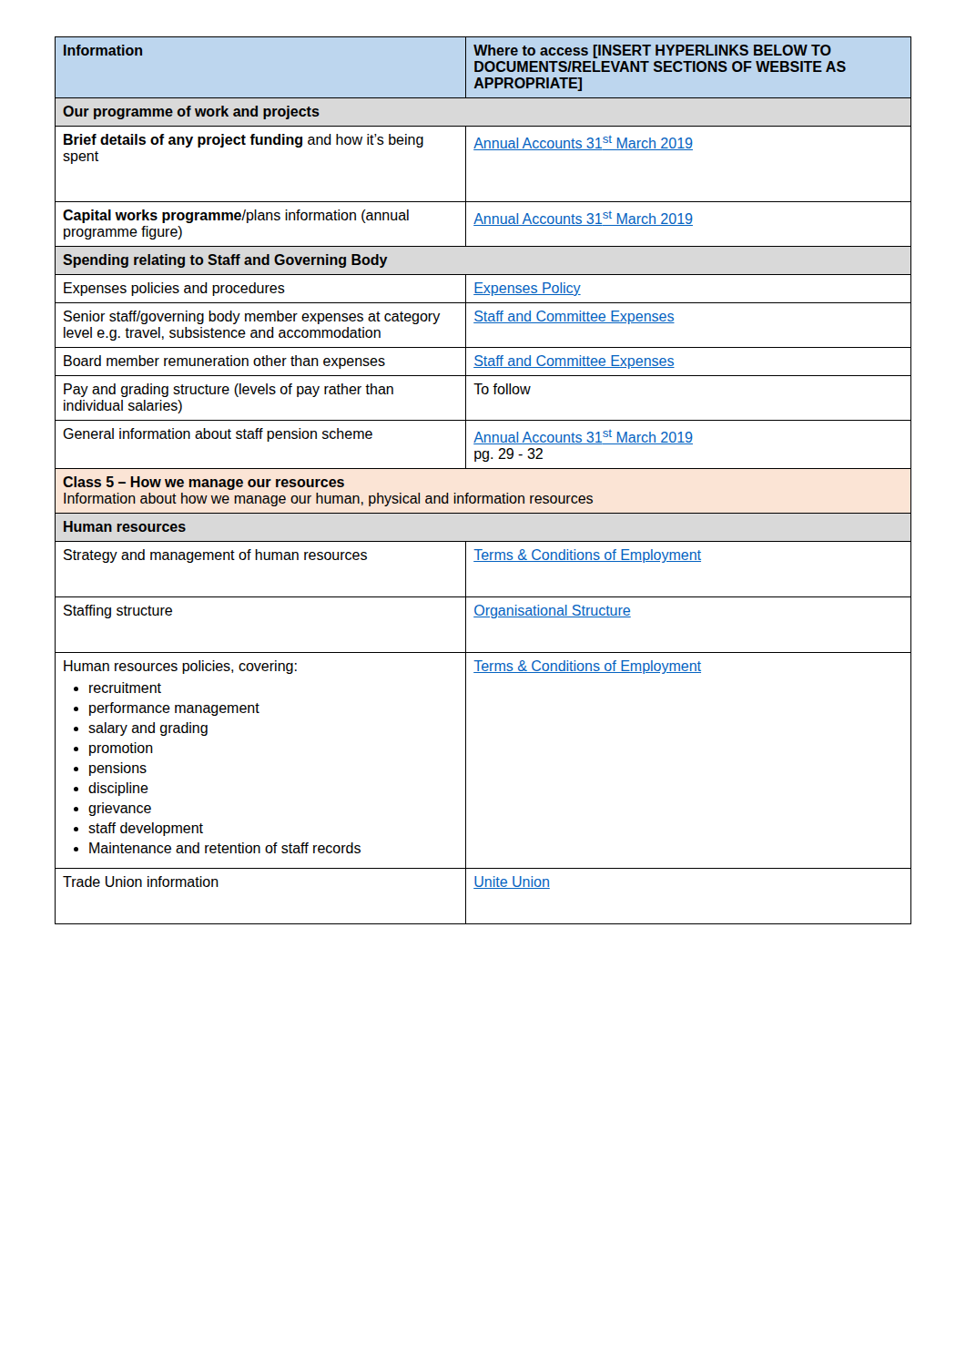| Information | Where to access [INSERT HYPERLINKS BELOW TO DOCUMENTS/RELEVANT SECTIONS OF WEBSITE AS APPROPRIATE] |
| --- | --- |
| Our programme of work and projects |
| Brief details of any project funding and how it’s being spent | Annual Accounts 31 st March 2019 |
| Capital works programme /plans information (annual programme figure) | Annual Accounts 31 st March 2019 |
| Spending relating to Staff and Governing Body |
| Expenses policies and procedures | Expenses Policy |
| Senior staff/governing body member expenses at category level e.g. travel, subsistence and accommodation | Staff and Committee Expenses |
| Board member remuneration other than expenses | Staff and Committee Expenses |
| Pay and grading structure (levels of pay rather than individual salaries) | To follow |
| General information about staff pension scheme | Annual Accounts 31 st March 2019 pg. 29 - 32 |
| Class 5 – How we manage our resources Information about how we manage our human, physical and information resources |
| Human resources |
| Strategy and management of human resources | Terms & Conditions of Employment |
| Staffing structure | Organisational Structure |
| Human resources policies, covering: recruitment performance management salary and grading promotion pensions discipline grievance staff development Maintenance and retention of staff records | Terms & Conditions of Employment |
| Trade Union information | Unite Union |